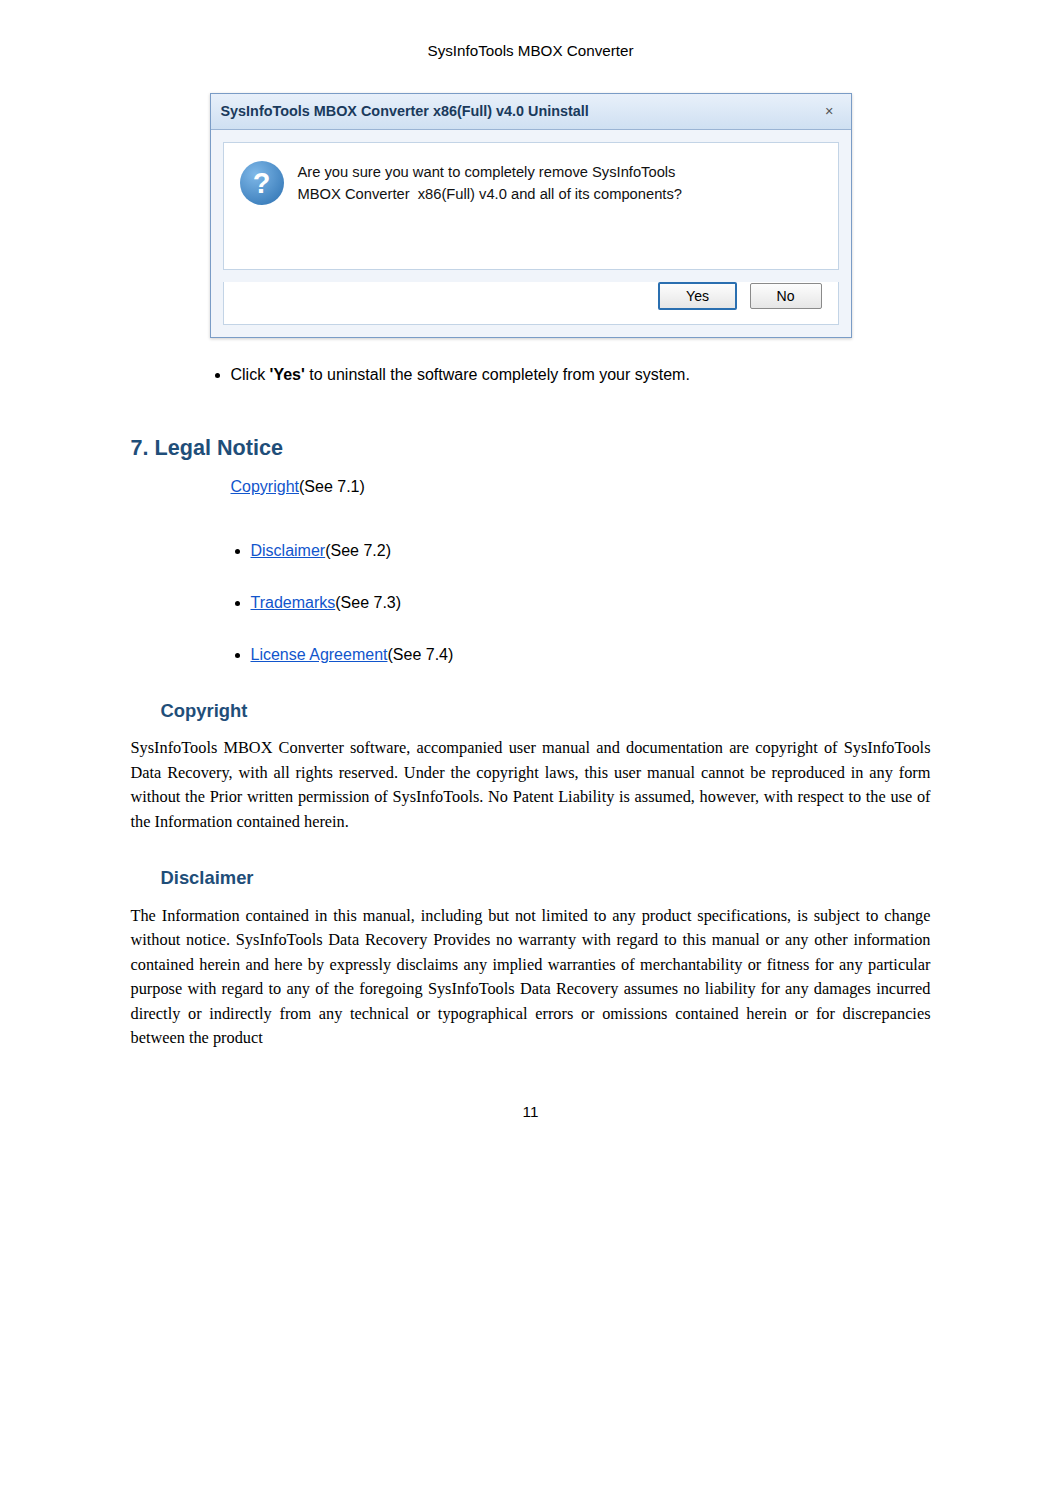SysInfoTools MBOX Converter
SysInfoTools MBOX Converter x86(Full) v4.0 Uninstall ×
?
Are you sure you want to completely remove SysInfoTools
MBOX Converter x86(Full) v4.0 and all of its components?
Yes No
Click 'Yes' to uninstall the software completely from your system.
7. Legal Notice
Copyright(See 7.1)
Disclaimer(See 7.2)
Trademarks(See 7.3)
License Agreement(See 7.4)
Copyright
SysInfoTools MBOX Converter software, accompanied user manual and documentation are copyright of SysInfoTools Data Recovery, with all rights reserved. Under the copyright laws, this user manual cannot be reproduced in any form without the Prior written permission of SysInfoTools. No Patent Liability is assumed, however, with respect to the use of the Information contained herein.
Disclaimer
The Information contained in this manual, including but not limited to any product specifications, is subject to change without notice. SysInfoTools Data Recovery Provides no warranty with regard to this manual or any other information contained herein and here by expressly disclaims any implied warranties of merchantability or fitness for any particular purpose with regard to any of the foregoing SysInfoTools Data Recovery assumes no liability for any damages incurred directly or indirectly from any technical or typographical errors or omissions contained herein or for discrepancies between the product
11